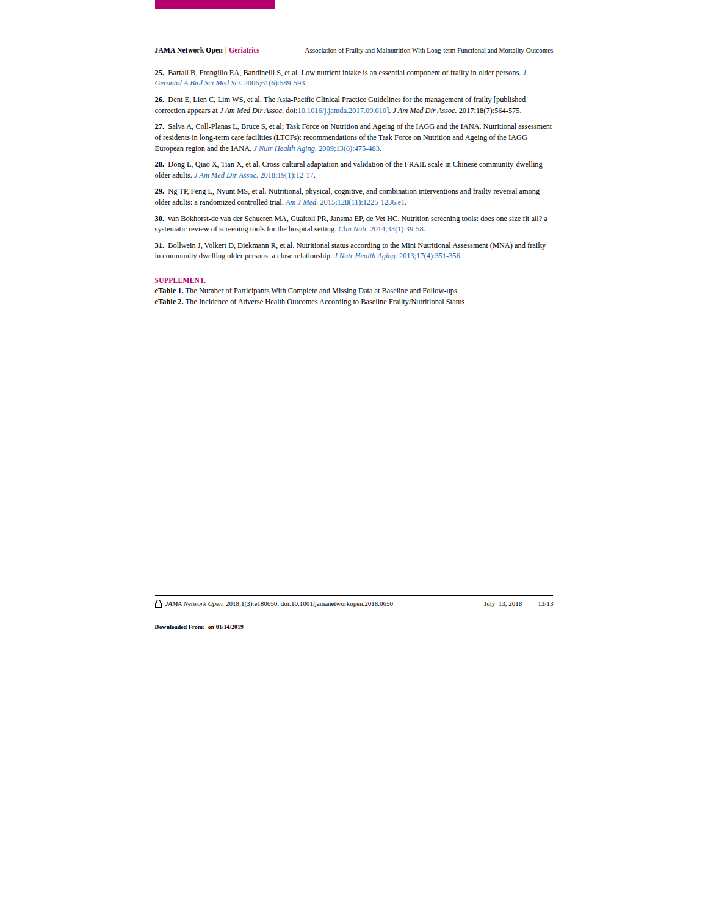JAMA Network Open|Geriatrics
Association of Frailty and Malnutrition With Long-term Functional and Mortality Outcomes
25 Bartali B, Frongillo EA, Bandinelli S, et al. Low nutrient intake is an essential component of frailty in older persons. J Gerontol A Biol Sci Med Sci. 2006;61(6):589-593.
26 Dent E, Lien C, Lim WS, et al. The Asia-Pacific Clinical Practice Guidelines for the management of frailty [published correction appears at J Am Med Dir Assoc. doi:10.1016/j.jamda.2017.09.010]. J Am Med Dir Assoc. 2017;18(7):564-575.
27 Salva A, Coll-Planas L, Bruce S, et al; Task Force on Nutrition and Ageing of the IAGG and the IANA. Nutritional assessment of residents in long-term care facilities (LTCFs): recommendations of the Task Force on Nutrition and Ageing of the IAGG European region and the IANA. J Nutr Health Aging. 2009;13(6):475-483.
28 Dong L, Qiao X, Tian X, et al. Cross-cultural adaptation and validation of the FRAIL scale in Chinese community-dwelling older adults. J Am Med Dir Assoc. 2018;19(1):12-17.
29 Ng TP, Feng L, Nyunt MS, et al. Nutritional, physical, cognitive, and combination interventions and frailty reversal among older adults: a randomized controlled trial. Am J Med. 2015;128(11):1225-1236.e1.
30 van Bokhorst-de van der Schueren MA, Guaitoli PR, Jansma EP, de Vet HC. Nutrition screening tools: does one size fit all? a systematic review of screening tools for the hospital setting. Clin Nutr. 2014;33(1):39-58.
31 Bollwein J, Volkert D, Diekmann R, et al. Nutritional status according to the Mini Nutritional Assessment (MNA) and frailty in community dwelling older persons: a close relationship. J Nutr Health Aging. 2013;17(4):351-356.
SUPPLEMENT.
eTable 1. The Number of Participants With Complete and Missing Data at Baseline and Follow-ups
eTable 2. The Incidence of Adverse Health Outcomes According to Baseline Frailty/Nutritional Status
JAMA Network Open. 2018;1(3):e180650. doi:10.1001/jamanetworkopen.2018.0650
July 13, 2018 13/13
Downloaded From: on 01/14/2019